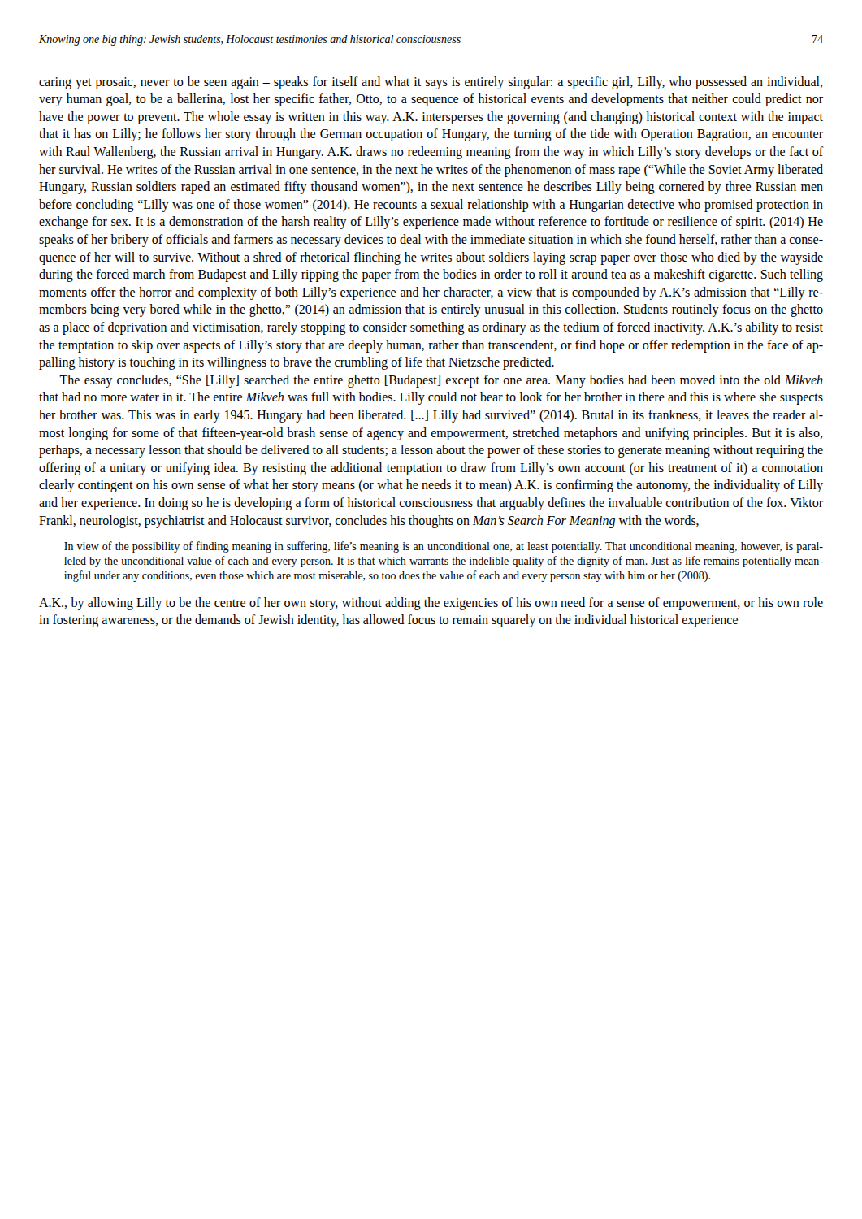Knowing one big thing: Jewish students, Holocaust testimonies and historical consciousness 74
caring yet prosaic, never to be seen again – speaks for itself and what it says is entirely singular: a specific girl, Lilly, who possessed an individual, very human goal, to be a ballerina, lost her specific father, Otto, to a sequence of historical events and developments that neither could predict nor have the power to prevent. The whole essay is written in this way. A.K. intersperses the governing (and changing) historical context with the impact that it has on Lilly; he follows her story through the German occupation of Hungary, the turning of the tide with Operation Bagration, an encounter with Raul Wallenberg, the Russian arrival in Hungary. A.K. draws no redeeming meaning from the way in which Lilly’s story develops or the fact of her survival. He writes of the Russian arrival in one sentence, in the next he writes of the phenomenon of mass rape (“While the Soviet Army liberated Hungary, Russian soldiers raped an estimated fifty thousand women”), in the next sentence he describes Lilly being cornered by three Russian men before concluding “Lilly was one of those women” (2014). He recounts a sexual relationship with a Hungarian detective who promised protection in exchange for sex. It is a demonstration of the harsh reality of Lilly’s experience made without reference to fortitude or resilience of spirit. (2014) He speaks of her bribery of officials and farmers as necessary devices to deal with the immediate situation in which she found herself, rather than a consequence of her will to survive. Without a shred of rhetorical flinching he writes about soldiers laying scrap paper over those who died by the wayside during the forced march from Budapest and Lilly ripping the paper from the bodies in order to roll it around tea as a makeshift cigarette. Such telling moments offer the horror and complexity of both Lilly’s experience and her character, a view that is compounded by A.K’s admission that “Lilly remembers being very bored while in the ghetto,” (2014) an admission that is entirely unusual in this collection. Students routinely focus on the ghetto as a place of deprivation and victimisation, rarely stopping to consider something as ordinary as the tedium of forced inactivity. A.K.’s ability to resist the temptation to skip over aspects of Lilly’s story that are deeply human, rather than transcendent, or find hope or offer redemption in the face of appalling history is touching in its willingness to brave the crumbling of life that Nietzsche predicted.
The essay concludes, “She [Lilly] searched the entire ghetto [Budapest] except for one area. Many bodies had been moved into the old Mikveh that had no more water in it. The entire Mikveh was full with bodies. Lilly could not bear to look for her brother in there and this is where she suspects her brother was. This was in early 1945. Hungary had been liberated. [...] Lilly had survived” (2014). Brutal in its frankness, it leaves the reader almost longing for some of that fifteen-year-old brash sense of agency and empowerment, stretched metaphors and unifying principles. But it is also, perhaps, a necessary lesson that should be delivered to all students; a lesson about the power of these stories to generate meaning without requiring the offering of a unitary or unifying idea. By resisting the additional temptation to draw from Lilly’s own account (or his treatment of it) a connotation clearly contingent on his own sense of what her story means (or what he needs it to mean) A.K. is confirming the autonomy, the individuality of Lilly and her experience. In doing so he is developing a form of historical consciousness that arguably defines the invaluable contribution of the fox. Viktor Frankl, neurologist, psychiatrist and Holocaust survivor, concludes his thoughts on Man’s Search For Meaning with the words,
In view of the possibility of finding meaning in suffering, life’s meaning is an unconditional one, at least potentially. That unconditional meaning, however, is paralleled by the unconditional value of each and every person. It is that which warrants the indelible quality of the dignity of man. Just as life remains potentially meaningful under any conditions, even those which are most miserable, so too does the value of each and every person stay with him or her (2008).
A.K., by allowing Lilly to be the centre of her own story, without adding the exigencies of his own need for a sense of empowerment, or his own role in fostering awareness, or the demands of Jewish identity, has allowed focus to remain squarely on the individual historical experience